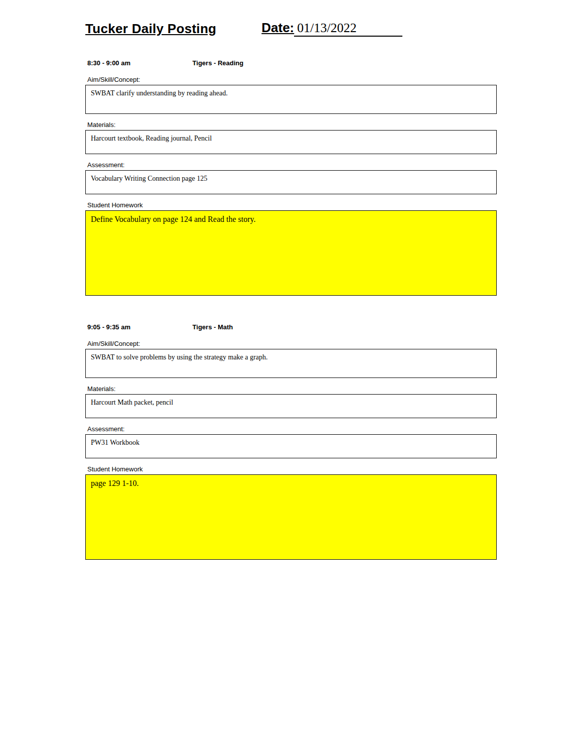Tucker Daily Posting
Date:01/13/2022
8:30 - 9:00 am Tigers - Reading
Aim/Skill/Concept:
SWBAT clarify understanding by reading ahead.
Materials:
Harcourt textbook, Reading journal, Pencil
Assessment:
Vocabulary Writing Connection page 125
Student Homework
Define Vocabulary on page 124 and Read the story.
9:05 - 9:35 am Tigers - Math
Aim/Skill/Concept:
SWBAT to solve problems by using the strategy make a graph.
Materials:
Harcourt Math packet, pencil
Assessment:
PW31 Workbook
Student Homework
page 129 1-10.